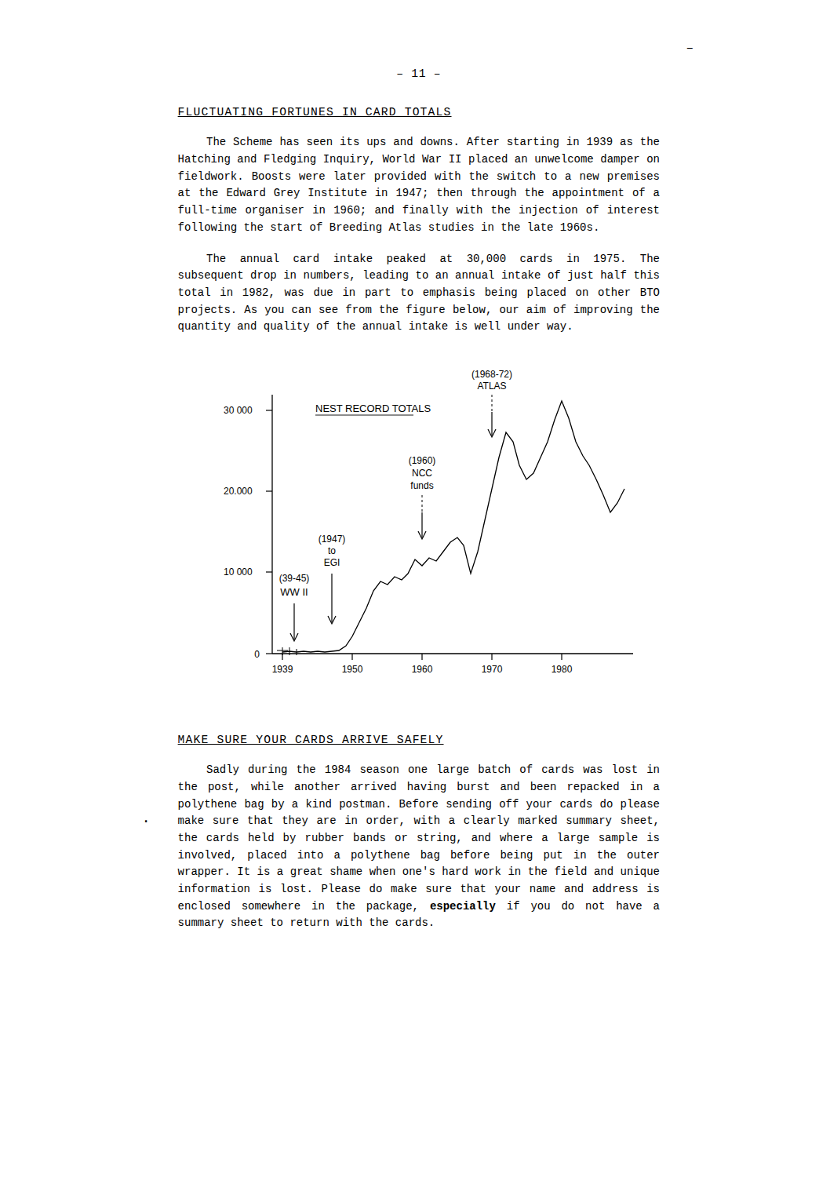–
– 11 –
FLUCTUATING FORTUNES IN CARD TOTALS
The Scheme has seen its ups and downs. After starting in 1939 as the Hatching and Fledging Inquiry, World War II placed an unwelcome damper on fieldwork. Boosts were later provided with the switch to a new premises at the Edward Grey Institute in 1947; then through the appointment of a full-time organiser in 1960; and finally with the injection of interest following the start of Breeding Atlas studies in the late 1960s.
The annual card intake peaked at 30,000 cards in 1975. The subsequent drop in numbers, leading to an annual intake of just half this total in 1982, was due in part to emphasis being placed on other BTO projects. As you can see from the figure below, our aim of improving the quantity and quality of the annual intake is well under way.
30 000 20.000 10 000 0 1939 1950 1960 1970 1980 NEST RECORD TOTALS (1968-72) ATLAS (1960) NCC funds (1947) to EGI (39-45) WW II
MAKE SURE YOUR CARDS ARRIVE SAFELY
Sadly during the 1984 season one large batch of cards was lost in the post, while another arrived having burst and been repacked in a polythene bag by a kind postman. Before sending off your cards do please make sure that they are in order, with a clearly marked summary sheet, the cards held by rubber bands or string, and where a large sample is involved, placed into a polythene bag before being put in the outer wrapper. It is a great shame when one's hard work in the field and unique information is lost. Please do make sure that your name and address is enclosed somewhere in the package, especially if you do not have a summary sheet to return with the cards.
·